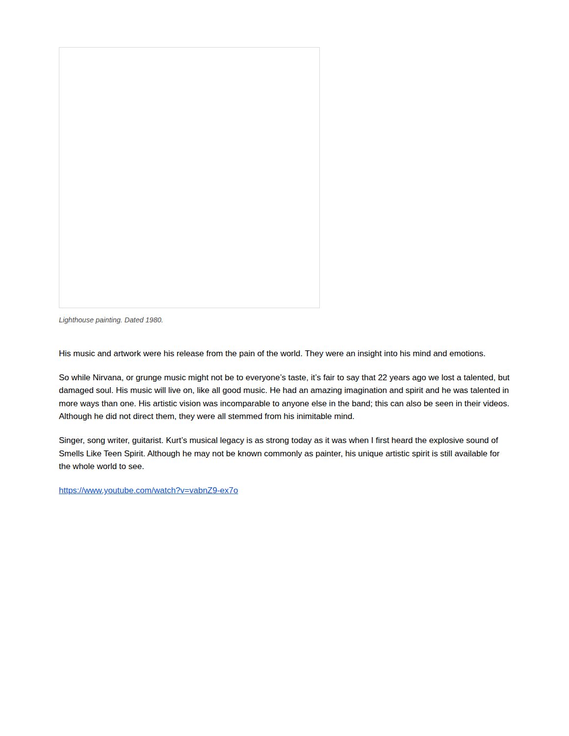Lighthouse painting. Dated 1980.
His music and artwork were his release from the pain of the world. They were an insight into his mind and emotions.
So while Nirvana, or grunge music might not be to everyone’s taste, it’s fair to say that 22 years ago we lost a talented, but damaged soul. His music will live on, like all good music. He had an amazing imagination and spirit and he was talented in more ways than one. His artistic vision was incomparable to anyone else in the band; this can also be seen in their videos. Although he did not direct them, they were all stemmed from his inimitable mind.
Singer, song writer, guitarist. Kurt’s musical legacy is as strong today as it was when I first heard the explosive sound of Smells Like Teen Spirit. Although he may not be known commonly as painter, his unique artistic spirit is still available for the whole world to see.
https://www.youtube.com/watch?v=vabnZ9-ex7o